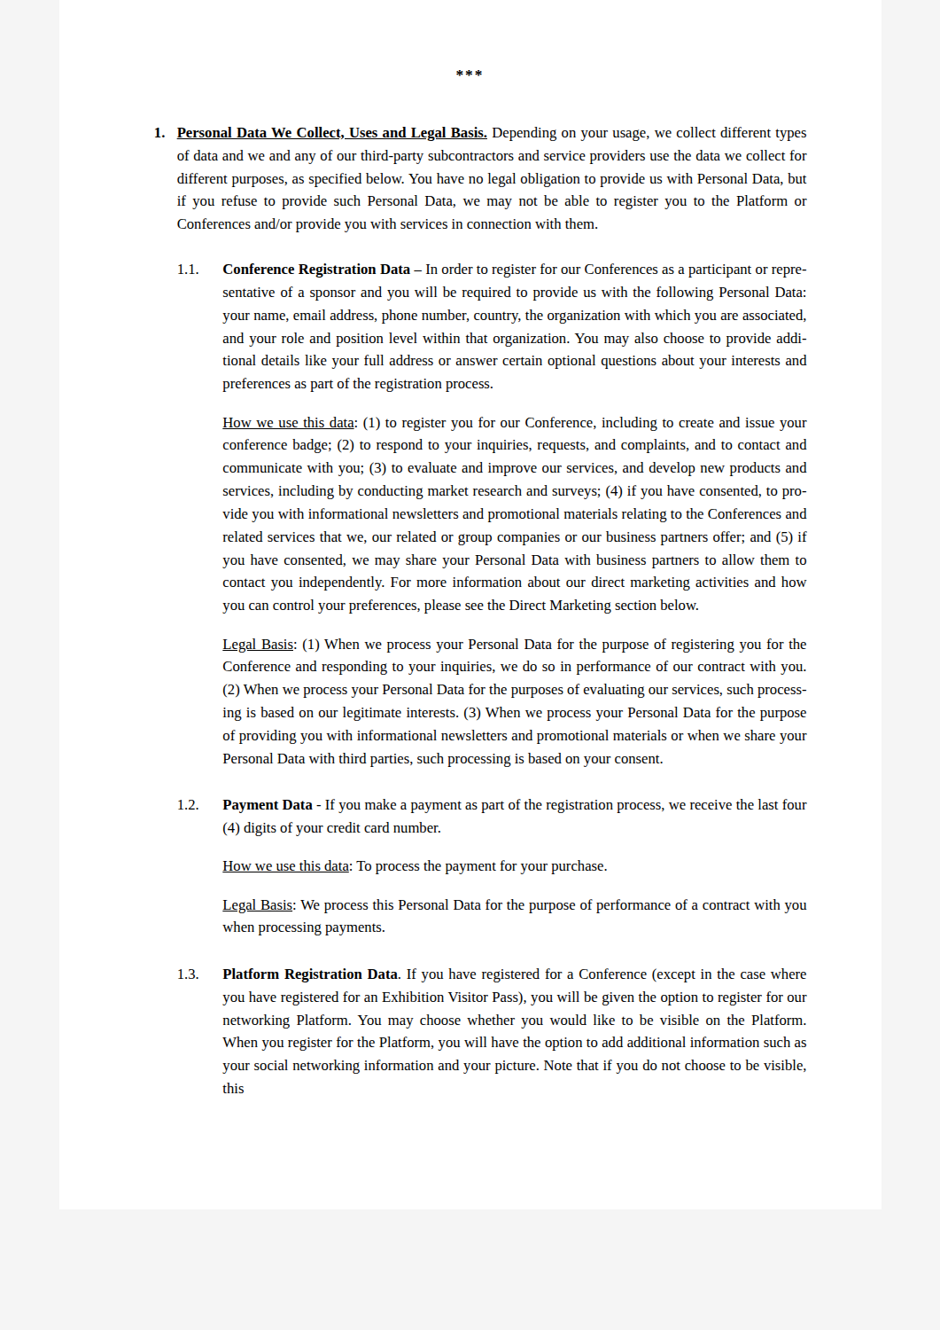***
Personal Data We Collect, Uses and Legal Basis. Depending on your usage, we collect different types of data and we and any of our third-party subcontractors and service providers use the data we collect for different purposes, as specified below. You have no legal obligation to provide us with Personal Data, but if you refuse to provide such Personal Data, we may not be able to register you to the Platform or Conferences and/or provide you with services in connection with them.
Conference Registration Data – In order to register for our Conferences as a participant or representative of a sponsor and you will be required to provide us with the following Personal Data: your name, email address, phone number, country, the organization with which you are associated, and your role and position level within that organization. You may also choose to provide additional details like your full address or answer certain optional questions about your interests and preferences as part of the registration process.
How we use this data: (1) to register you for our Conference, including to create and issue your conference badge; (2) to respond to your inquiries, requests, and complaints, and to contact and communicate with you; (3) to evaluate and improve our services, and develop new products and services, including by conducting market research and surveys; (4) if you have consented, to provide you with informational newsletters and promotional materials relating to the Conferences and related services that we, our related or group companies or our business partners offer; and (5) if you have consented, we may share your Personal Data with business partners to allow them to contact you independently. For more information about our direct marketing activities and how you can control your preferences, please see the Direct Marketing section below.
Legal Basis: (1) When we process your Personal Data for the purpose of registering you for the Conference and responding to your inquiries, we do so in performance of our contract with you. (2) When we process your Personal Data for the purposes of evaluating our services, such processing is based on our legitimate interests. (3) When we process your Personal Data for the purpose of providing you with informational newsletters and promotional materials or when we share your Personal Data with third parties, such processing is based on your consent.
Payment Data - If you make a payment as part of the registration process, we receive the last four (4) digits of your credit card number.
How we use this data: To process the payment for your purchase.
Legal Basis: We process this Personal Data for the purpose of performance of a contract with you when processing payments.
Platform Registration Data. If you have registered for a Conference (except in the case where you have registered for an Exhibition Visitor Pass), you will be given the option to register for our networking Platform. You may choose whether you would like to be visible on the Platform. When you register for the Platform, you will have the option to add additional information such as your social networking information and your picture. Note that if you do not choose to be visible, this